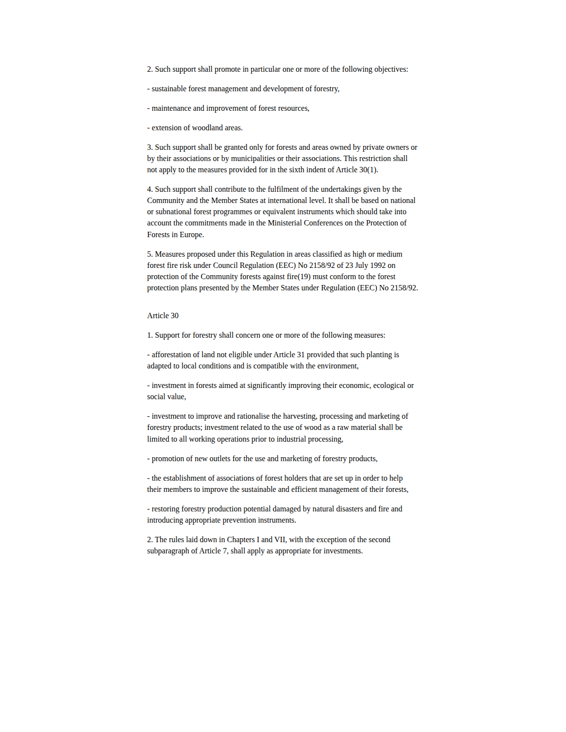2. Such support shall promote in particular one or more of the following objectives:
- sustainable forest management and development of forestry,
- maintenance and improvement of forest resources,
- extension of woodland areas.
3. Such support shall be granted only for forests and areas owned by private owners or by their associations or by municipalities or their associations. This restriction shall not apply to the measures provided for in the sixth indent of Article 30(1).
4. Such support shall contribute to the fulfilment of the undertakings given by the Community and the Member States at international level. It shall be based on national or subnational forest programmes or equivalent instruments which should take into account the commitments made in the Ministerial Conferences on the Protection of Forests in Europe.
5. Measures proposed under this Regulation in areas classified as high or medium forest fire risk under Council Regulation (EEC) No 2158/92 of 23 July 1992 on protection of the Community forests against fire(19) must conform to the forest protection plans presented by the Member States under Regulation (EEC) No 2158/92.
Article 30
1. Support for forestry shall concern one or more of the following measures:
- afforestation of land not eligible under Article 31 provided that such planting is adapted to local conditions and is compatible with the environment,
- investment in forests aimed at significantly improving their economic, ecological or social value,
- investment to improve and rationalise the harvesting, processing and marketing of forestry products; investment related to the use of wood as a raw material shall be limited to all working operations prior to industrial processing,
- promotion of new outlets for the use and marketing of forestry products,
- the establishment of associations of forest holders that are set up in order to help their members to improve the sustainable and efficient management of their forests,
- restoring forestry production potential damaged by natural disasters and fire and introducing appropriate prevention instruments.
2. The rules laid down in Chapters I and VII, with the exception of the second subparagraph of Article 7, shall apply as appropriate for investments.